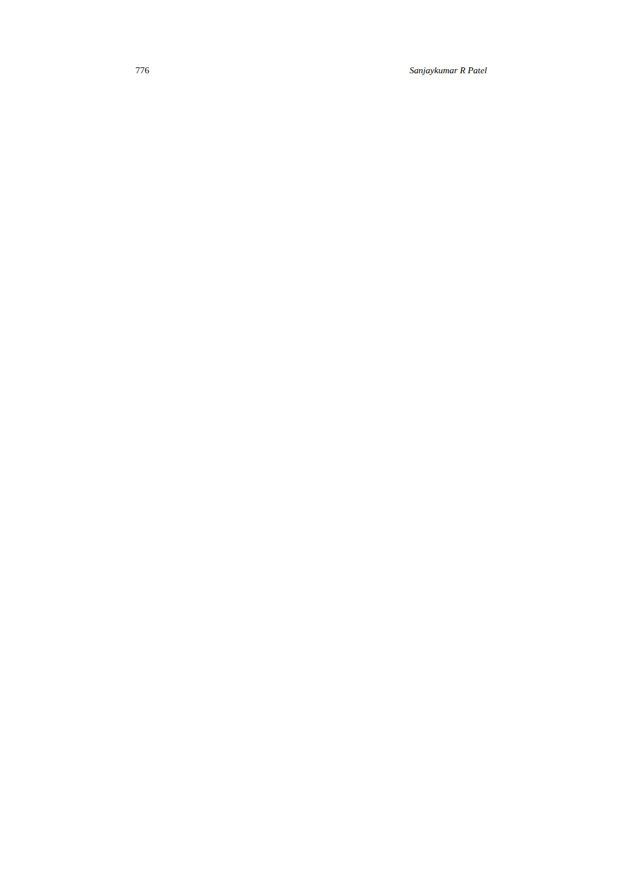776 Sanjaykumar R Patel